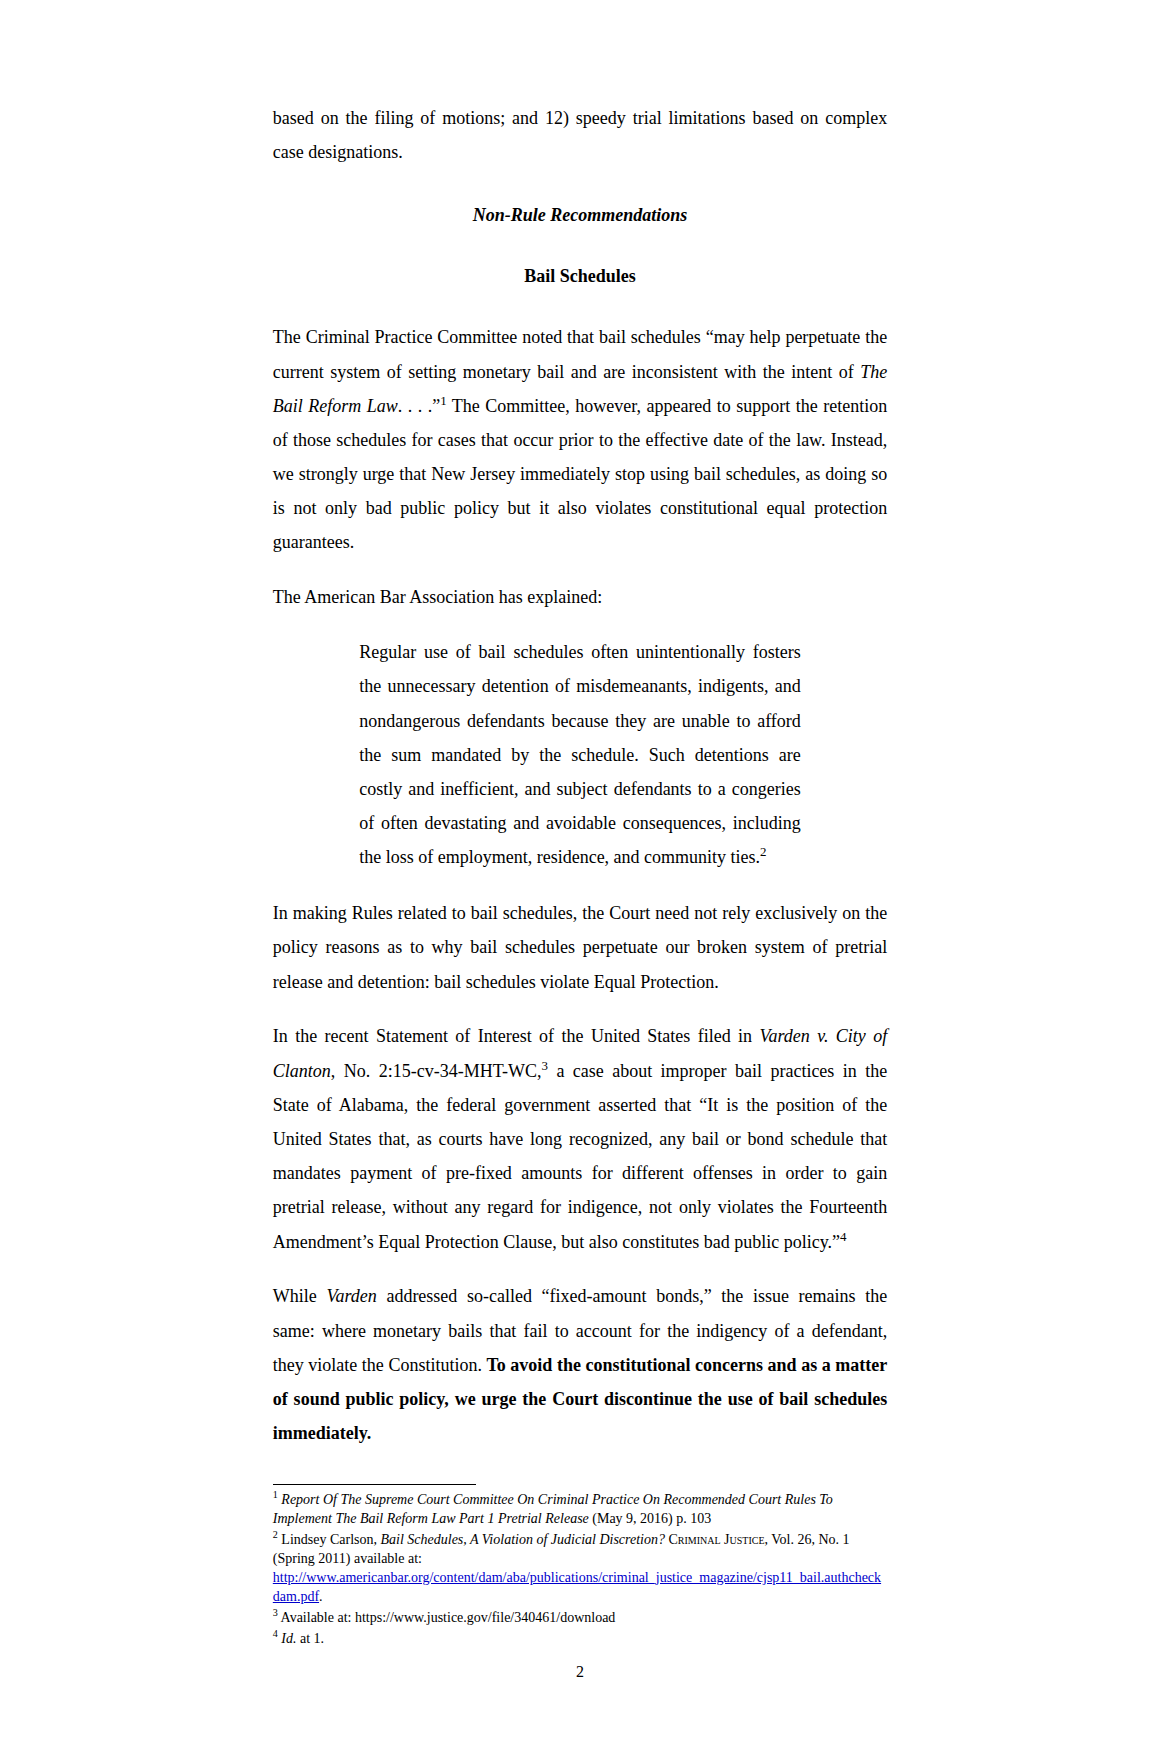based on the filing of motions; and 12) speedy trial limitations based on complex case designations.
Non-Rule Recommendations
Bail Schedules
The Criminal Practice Committee noted that bail schedules “may help perpetuate the current system of setting monetary bail and are inconsistent with the intent of The Bail Reform Law. . . .”1 The Committee, however, appeared to support the retention of those schedules for cases that occur prior to the effective date of the law. Instead, we strongly urge that New Jersey immediately stop using bail schedules, as doing so is not only bad public policy but it also violates constitutional equal protection guarantees.
The American Bar Association has explained:
Regular use of bail schedules often unintentionally fosters the unnecessary detention of misdemeanants, indigents, and nondangerous defendants because they are unable to afford the sum mandated by the schedule. Such detentions are costly and inefficient, and subject defendants to a congeries of often devastating and avoidable consequences, including the loss of employment, residence, and community ties.2
In making Rules related to bail schedules, the Court need not rely exclusively on the policy reasons as to why bail schedules perpetuate our broken system of pretrial release and detention: bail schedules violate Equal Protection.
In the recent Statement of Interest of the United States filed in Varden v. City of Clanton, No. 2:15-cv-34-MHT-WC,3 a case about improper bail practices in the State of Alabama, the federal government asserted that “It is the position of the United States that, as courts have long recognized, any bail or bond schedule that mandates payment of pre-fixed amounts for different offenses in order to gain pretrial release, without any regard for indigence, not only violates the Fourteenth Amendment’s Equal Protection Clause, but also constitutes bad public policy.”4
While Varden addressed so-called “fixed-amount bonds,” the issue remains the same: where monetary bails that fail to account for the indigency of a defendant, they violate the Constitution. To avoid the constitutional concerns and as a matter of sound public policy, we urge the Court discontinue the use of bail schedules immediately.
1 Report Of The Supreme Court Committee On Criminal Practice On Recommended Court Rules To Implement The Bail Reform Law Part 1 Pretrial Release (May 9, 2016) p. 103
2 Lindsey Carlson, Bail Schedules, A Violation of Judicial Discretion? Criminal Justice, Vol. 26, No. 1 (Spring 2011) available at:
http://www.americanbar.org/content/dam/aba/publications/criminal_justice_magazine/cjsp11_bail.authcheckdam.pdf.
3 Available at: https://www.justice.gov/file/340461/download
4 Id. at 1.
2